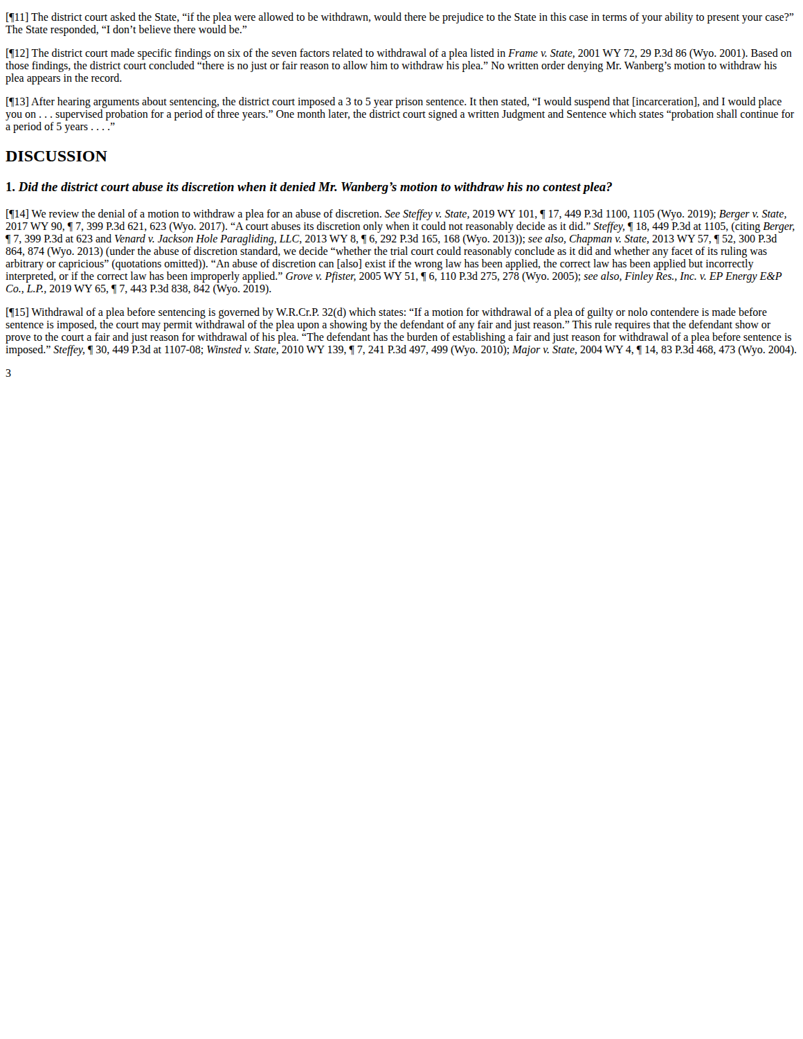[¶11] The district court asked the State, “if the plea were allowed to be withdrawn, would there be prejudice to the State in this case in terms of your ability to present your case?” The State responded, “I don’t believe there would be.”
[¶12] The district court made specific findings on six of the seven factors related to withdrawal of a plea listed in Frame v. State, 2001 WY 72, 29 P.3d 86 (Wyo. 2001). Based on those findings, the district court concluded “there is no just or fair reason to allow him to withdraw his plea.” No written order denying Mr. Wanberg’s motion to withdraw his plea appears in the record.
[¶13] After hearing arguments about sentencing, the district court imposed a 3 to 5 year prison sentence. It then stated, “I would suspend that [incarceration], and I would place you on . . . supervised probation for a period of three years.” One month later, the district court signed a written Judgment and Sentence which states “probation shall continue for a period of 5 years . . . .”
DISCUSSION
1. Did the district court abuse its discretion when it denied Mr. Wanberg’s motion to withdraw his no contest plea?
[¶14] We review the denial of a motion to withdraw a plea for an abuse of discretion. See Steffey v. State, 2019 WY 101, ¶ 17, 449 P.3d 1100, 1105 (Wyo. 2019); Berger v. State, 2017 WY 90, ¶ 7, 399 P.3d 621, 623 (Wyo. 2017). “A court abuses its discretion only when it could not reasonably decide as it did.” Steffey, ¶ 18, 449 P.3d at 1105, (citing Berger, ¶ 7, 399 P.3d at 623 and Venard v. Jackson Hole Paragliding, LLC, 2013 WY 8, ¶ 6, 292 P.3d 165, 168 (Wyo. 2013)); see also, Chapman v. State, 2013 WY 57, ¶ 52, 300 P.3d 864, 874 (Wyo. 2013) (under the abuse of discretion standard, we decide “whether the trial court could reasonably conclude as it did and whether any facet of its ruling was arbitrary or capricious” (quotations omitted)). “An abuse of discretion can [also] exist if the wrong law has been applied, the correct law has been applied but incorrectly interpreted, or if the correct law has been improperly applied.” Grove v. Pfister, 2005 WY 51, ¶ 6, 110 P.3d 275, 278 (Wyo. 2005); see also, Finley Res., Inc. v. EP Energy E&P Co., L.P., 2019 WY 65, ¶ 7, 443 P.3d 838, 842 (Wyo. 2019).
[¶15] Withdrawal of a plea before sentencing is governed by W.R.Cr.P. 32(d) which states: “If a motion for withdrawal of a plea of guilty or nolo contendere is made before sentence is imposed, the court may permit withdrawal of the plea upon a showing by the defendant of any fair and just reason.” This rule requires that the defendant show or prove to the court a fair and just reason for withdrawal of his plea. “The defendant has the burden of establishing a fair and just reason for withdrawal of a plea before sentence is imposed.” Steffey, ¶ 30, 449 P.3d at 1107-08; Winsted v. State, 2010 WY 139, ¶ 7, 241 P.3d 497, 499 (Wyo. 2010); Major v. State, 2004 WY 4, ¶ 14, 83 P.3d 468, 473 (Wyo. 2004).
3